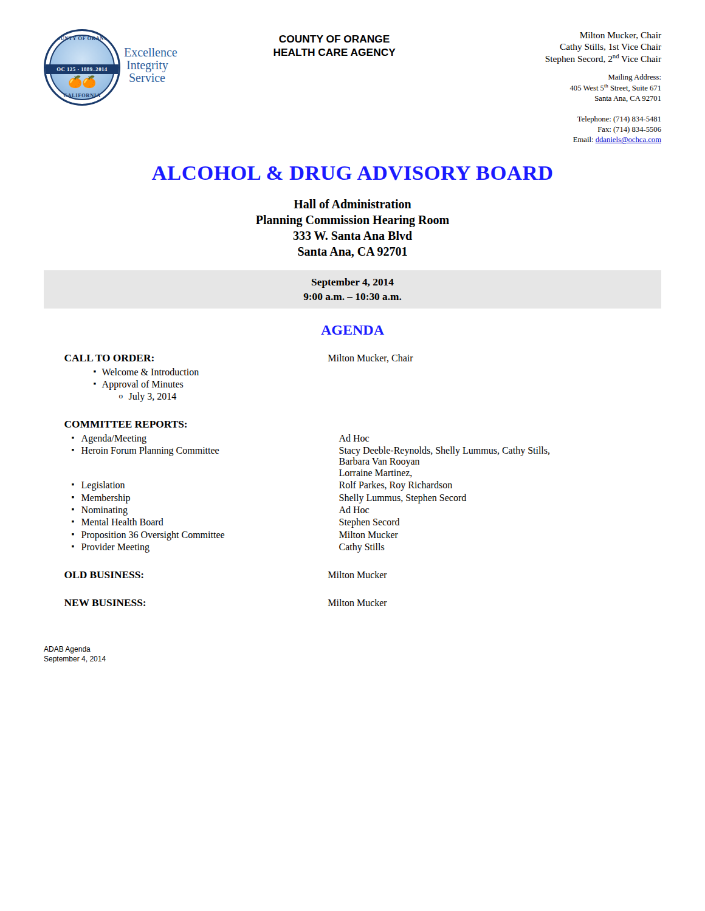COUNTY OF ORANGE
OC 125 · 1889–2014
🍊🍊
CALIFORNIA
Excellence Integrity Service
COUNTY OF ORANGE
HEALTH CARE AGENCY
Milton Mucker, Chair
Cathy Stills, 1st Vice Chair
Stephen Secord, 2nd Vice Chair
Mailing Address:
405 West 5th Street, Suite 671
Santa Ana, CA 92701
Telephone: (714) 834-5481
Fax: (714) 834-5506
Email: ddaniels@ochca.com
ALCOHOL & DRUG ADVISORY BOARD
Hall of Administration
Planning Commission Hearing Room
333 W. Santa Ana Blvd
Santa Ana, CA 92701
September 4, 2014
9:00 a.m. – 10:30 a.m.
AGENDA
CALL TO ORDER:
Milton Mucker, Chair
Welcome & Introduction
Approval of Minutes
July 3, 2014
COMMITTEE REPORTS:
Agenda/Meeting Ad Hoc
Heroin Forum Planning Committee Stacy Deeble-Reynolds, Shelly Lummus, Cathy Stills, Barbara Van Rooyan Lorraine Martinez,
Legislation Rolf Parkes, Roy Richardson
Membership Shelly Lummus, Stephen Secord
Nominating Ad Hoc
Mental Health Board Stephen Secord
Proposition 36 Oversight Committee Milton Mucker
Provider Meeting Cathy Stills
OLD BUSINESS:
Milton Mucker
NEW BUSINESS:
Milton Mucker
ADAB Agenda
September 4, 2014